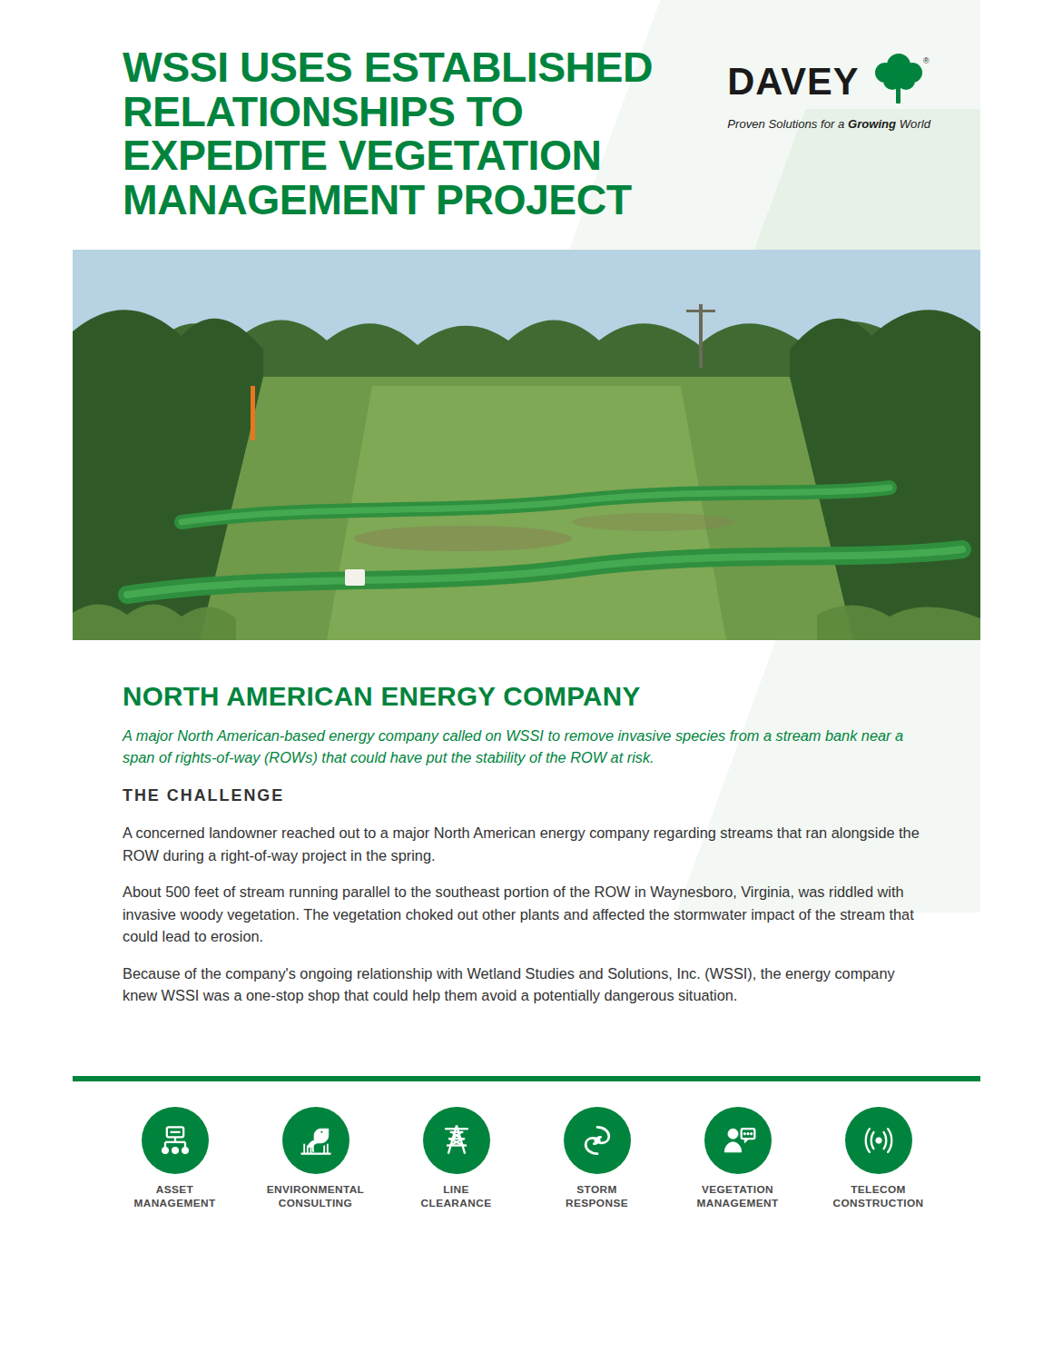WSSI uses established relationships to expedite vegetation management project
DAVEY Davey tree logo ®
Proven Solutions for a Growing World
Right-of-way corridor with erosion control socks along a stream bank
North American Energy Company
A major North American-based energy company called on WSSI to remove invasive species from a stream bank near a span of rights-of-way (ROWs) that could have put the stability of the ROW at risk.
The Challenge
A concerned landowner reached out to a major North American energy company regarding streams that ran alongside the ROW during a right-of-way project in the spring.
About 500 feet of stream running parallel to the southeast portion of the ROW in Waynesboro, Virginia, was riddled with invasive woody vegetation. The vegetation choked out other plants and affected the stormwater impact of the stream that could lead to erosion.
Because of the company's ongoing relationship with Wetland Studies and Solutions, Inc. (WSSI), the energy company knew WSSI was a one-stop shop that could help them avoid a potentially dangerous situation.
Asset management
Asset
Management
Environmental consulting
Environmental
Consulting
Line clearance
Line
Clearance
Storm response
Storm
Response
Vegetation management
Vegetation
Management
Telecom construction
Telecom
Construction